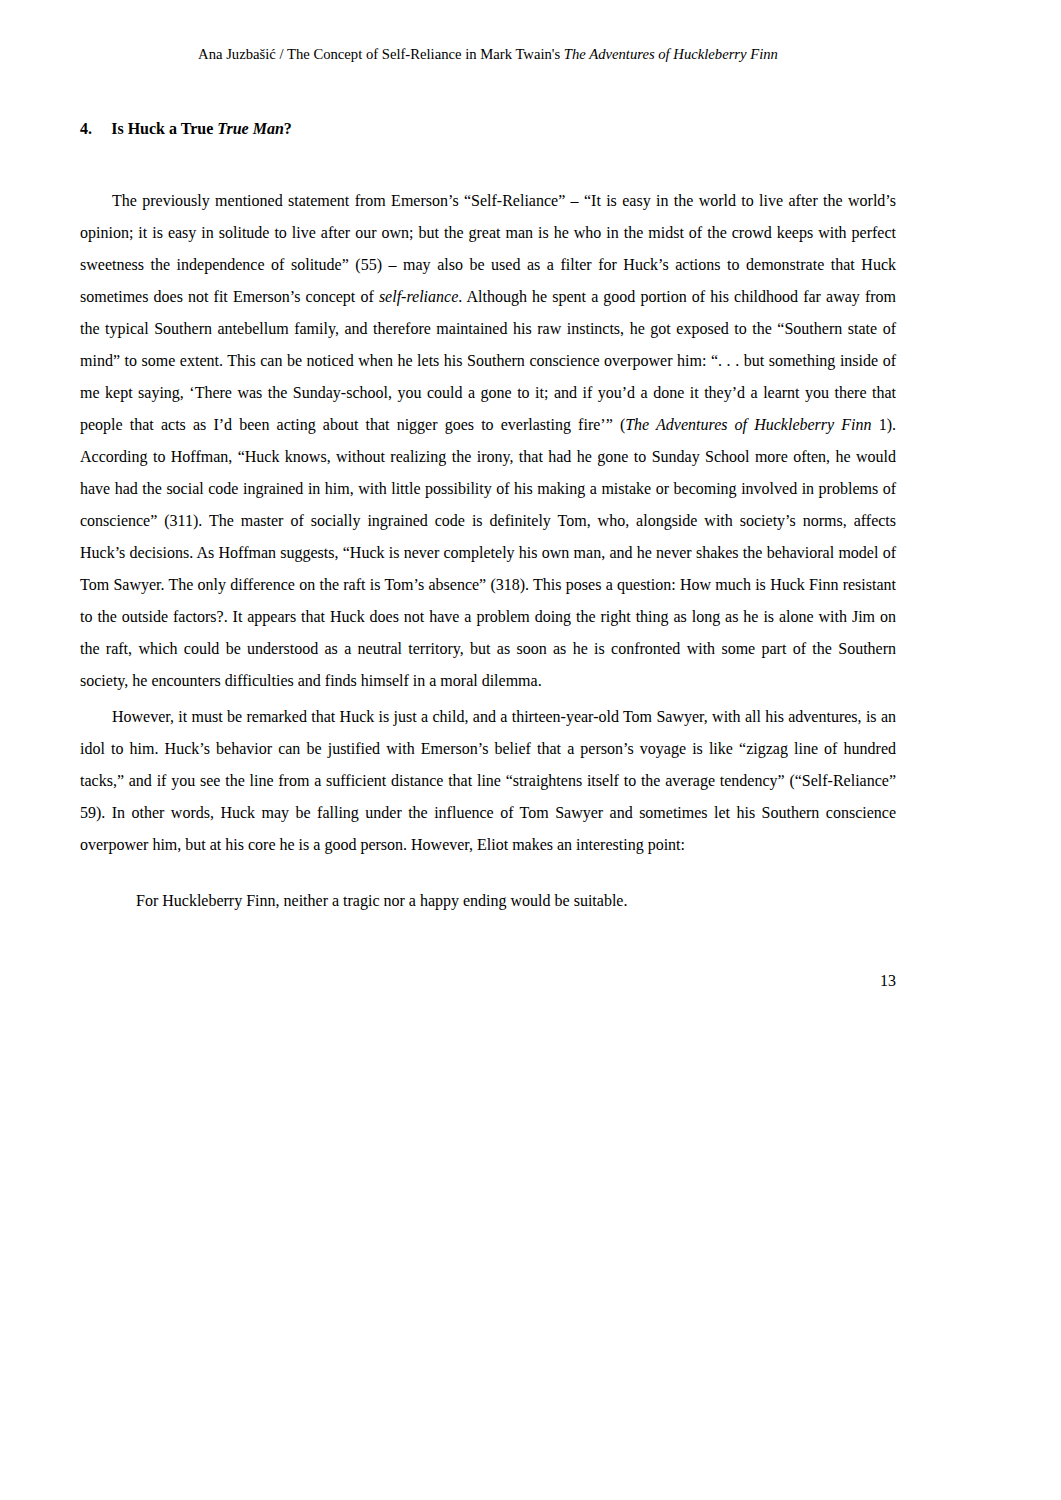Ana Juzbašić / The Concept of Self-Reliance in Mark Twain's The Adventures of Huckleberry Finn
4. Is Huck a True True Man?
The previously mentioned statement from Emerson’s “Self-Reliance” – “It is easy in the world to live after the world’s opinion; it is easy in solitude to live after our own; but the great man is he who in the midst of the crowd keeps with perfect sweetness the independence of solitude” (55) – may also be used as a filter for Huck’s actions to demonstrate that Huck sometimes does not fit Emerson’s concept of self-reliance. Although he spent a good portion of his childhood far away from the typical Southern antebellum family, and therefore maintained his raw instincts, he got exposed to the “Southern state of mind” to some extent. This can be noticed when he lets his Southern conscience overpower him: “. . . but something inside of me kept saying, ‘There was the Sunday-school, you could a gone to it; and if you’d a done it they’d a learnt you there that people that acts as I’d been acting about that nigger goes to everlasting fire’” (The Adventures of Huckleberry Finn 1). According to Hoffman, “Huck knows, without realizing the irony, that had he gone to Sunday School more often, he would have had the social code ingrained in him, with little possibility of his making a mistake or becoming involved in problems of conscience” (311). The master of socially ingrained code is definitely Tom, who, alongside with society’s norms, affects Huck’s decisions. As Hoffman suggests, “Huck is never completely his own man, and he never shakes the behavioral model of Tom Sawyer. The only difference on the raft is Tom’s absence” (318). This poses a question: How much is Huck Finn resistant to the outside factors?. It appears that Huck does not have a problem doing the right thing as long as he is alone with Jim on the raft, which could be understood as a neutral territory, but as soon as he is confronted with some part of the Southern society, he encounters difficulties and finds himself in a moral dilemma.
However, it must be remarked that Huck is just a child, and a thirteen-year-old Tom Sawyer, with all his adventures, is an idol to him. Huck’s behavior can be justified with Emerson’s belief that a person’s voyage is like “zigzag line of hundred tacks,” and if you see the line from a sufficient distance that line “straightens itself to the average tendency” (“Self-Reliance” 59). In other words, Huck may be falling under the influence of Tom Sawyer and sometimes let his Southern conscience overpower him, but at his core he is a good person. However, Eliot makes an interesting point:
For Huckleberry Finn, neither a tragic nor a happy ending would be suitable.
13